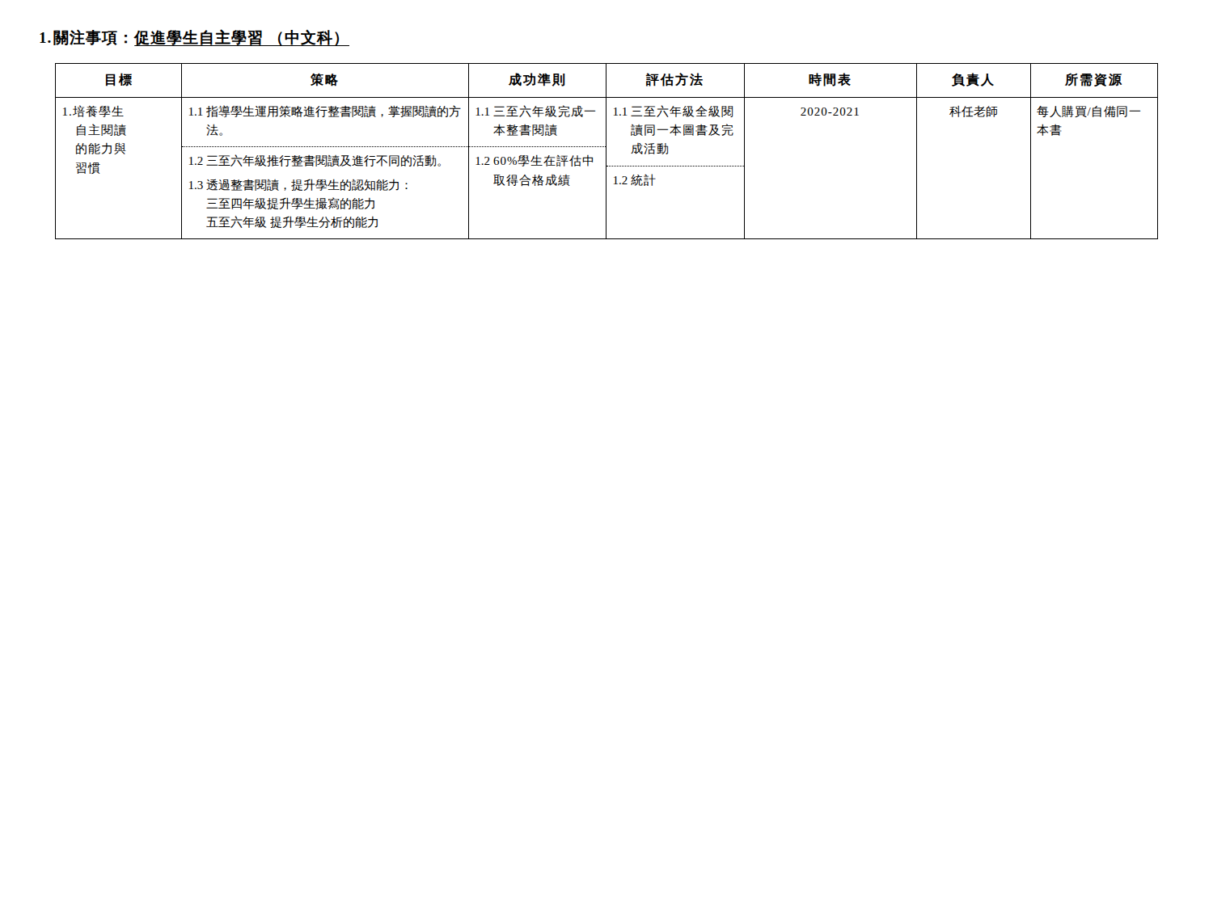1. 關注事項：促進學生自主學習 （中文科）
| 目標 | 策略 | 成功準則 | 評估方法 | 時間表 | 負責人 | 所需資源 |
| --- | --- | --- | --- | --- | --- | --- |
| 1.培養學生 自主閱讀 的能力與 習慣 | 1.1 指導學生運用策略進行整書閱讀，掌握閱讀的方法。 1.2 三至六年級推行整書閱讀及進行不同的活動。 1.3 透過整書閱讀，提升學生的認知能力： 三至四年級提升學生撮寫的能力 五至六年級 提升學生分析的能力 | 1.1 三至六年級完成一本整書閱讀 1.2 60%學生在評估中取得合格成績 | 1.1 三至六年級全級閱讀同一本圖書及完成活動 1.2 統計 | 2020-2021 | 科任老師 | 每人購買/自備同一本書 |
5